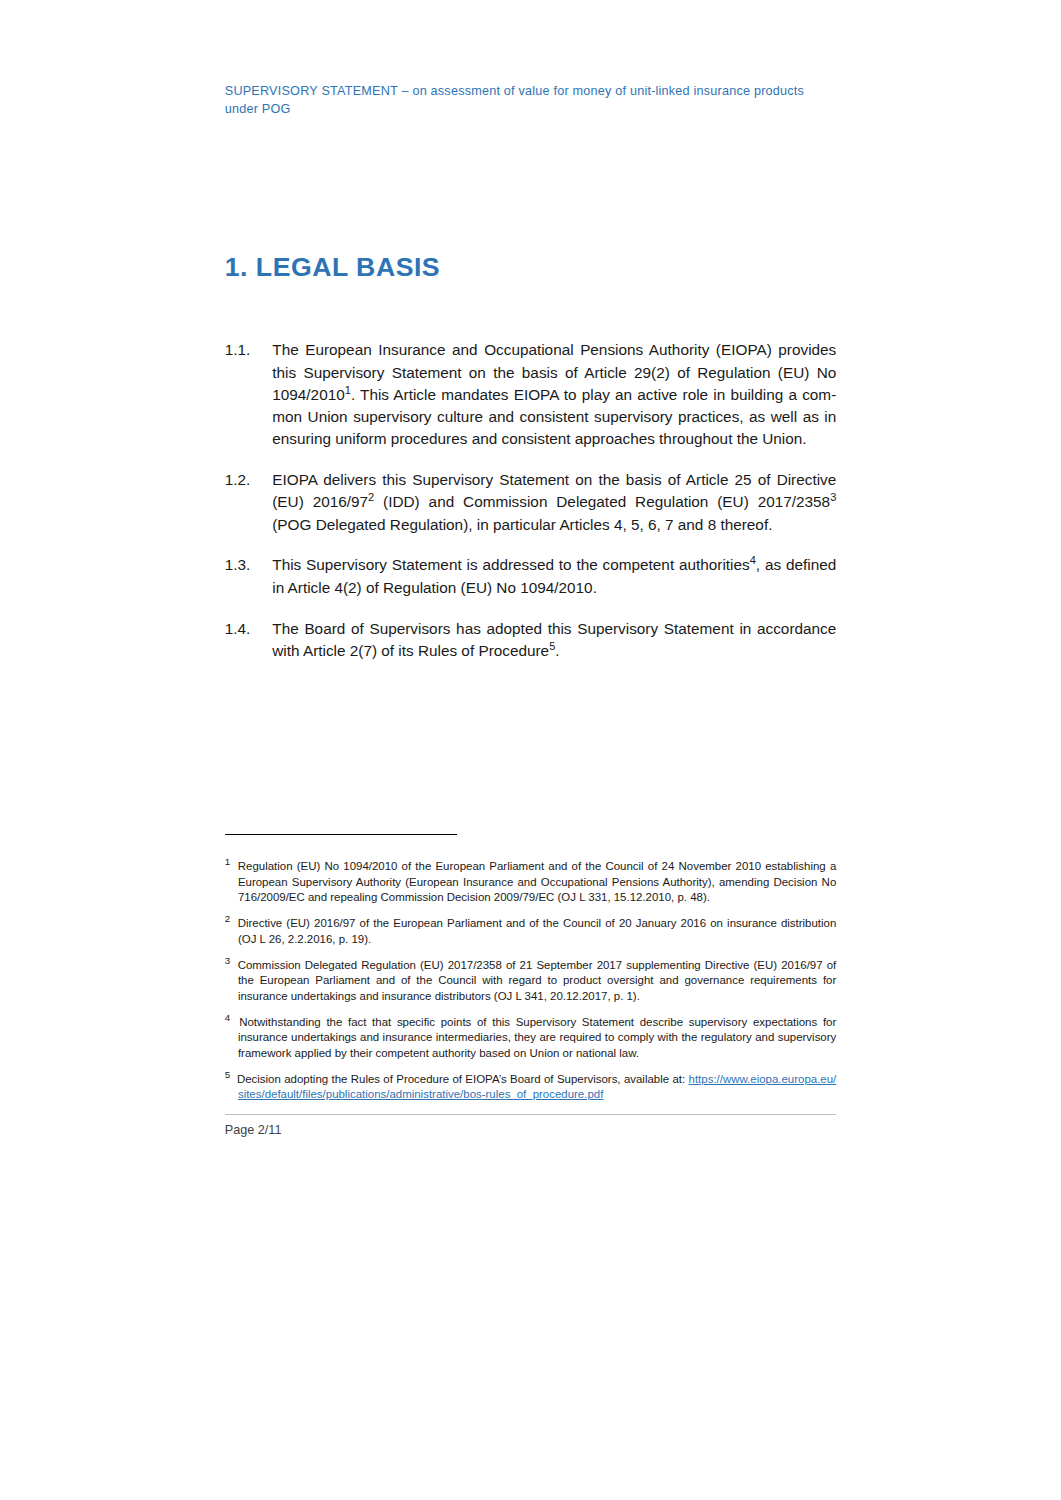SUPERVISORY STATEMENT – on assessment of value for money of unit-linked insurance products under POG
1. LEGAL BASIS
1.1. The European Insurance and Occupational Pensions Authority (EIOPA) provides this Supervisory Statement on the basis of Article 29(2) of Regulation (EU) No 1094/20101. This Article mandates EIOPA to play an active role in building a common Union supervisory culture and consistent supervisory practices, as well as in ensuring uniform procedures and consistent approaches throughout the Union.
1.2. EIOPA delivers this Supervisory Statement on the basis of Article 25 of Directive (EU) 2016/972 (IDD) and Commission Delegated Regulation (EU) 2017/23583 (POG Delegated Regulation), in particular Articles 4, 5, 6, 7 and 8 thereof.
1.3. This Supervisory Statement is addressed to the competent authorities4, as defined in Article 4(2) of Regulation (EU) No 1094/2010.
1.4. The Board of Supervisors has adopted this Supervisory Statement in accordance with Article 2(7) of its Rules of Procedure5.
1 Regulation (EU) No 1094/2010 of the European Parliament and of the Council of 24 November 2010 establishing a European Supervisory Authority (European Insurance and Occupational Pensions Authority), amending Decision No 716/2009/EC and repealing Commission Decision 2009/79/EC (OJ L 331, 15.12.2010, p. 48).
2 Directive (EU) 2016/97 of the European Parliament and of the Council of 20 January 2016 on insurance distribution (OJ L 26, 2.2.2016, p. 19).
3 Commission Delegated Regulation (EU) 2017/2358 of 21 September 2017 supplementing Directive (EU) 2016/97 of the European Parliament and of the Council with regard to product oversight and governance requirements for insurance undertakings and insurance distributors (OJ L 341, 20.12.2017, p. 1).
4 Notwithstanding the fact that specific points of this Supervisory Statement describe supervisory expectations for insurance undertakings and insurance intermediaries, they are required to comply with the regulatory and supervisory framework applied by their competent authority based on Union or national law.
5 Decision adopting the Rules of Procedure of EIOPA’s Board of Supervisors, available at: https://www.eiopa.europa.eu/sites/default/files/publications/administrative/bos-rules_of_procedure.pdf
Page 2/11